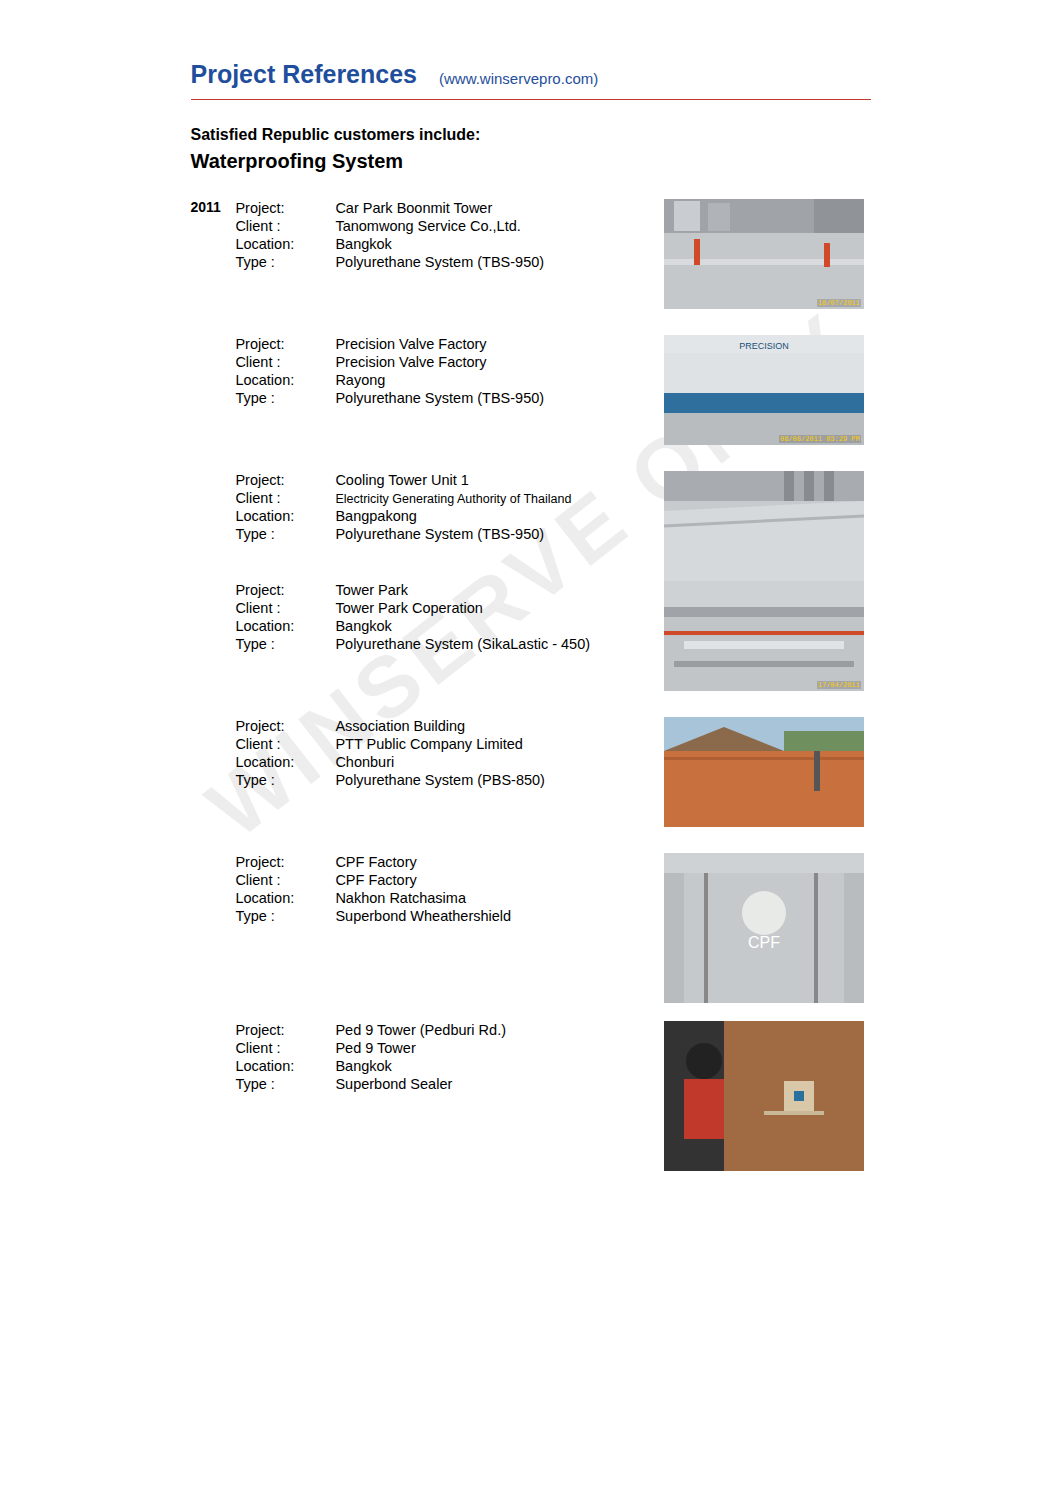WINSERVE ONLY
Project References
(www.winservepro.com)
Satisfied Republic customers include:
Waterproofing System
| 2011 | / Project: / Car Park Boonmit Tower / / Client : / Tanomwong Service Co.,Ltd. / / Location: / Bangkok / / Type : / Polyurethane System (TBS-950) / | 18/07/2011 |
| | / Project: / Precision Valve Factory / / Client : / Precision Valve Factory / / Location: / Rayong / / Type : / Polyurethane System (TBS-950) / | 08/08/2011 03:29 PM |
| | / Project: / Cooling Tower Unit 1 / / Client : / Electricity Generating Authority of Thailand / / Location: / Bangpakong / / Type : / Polyurethane System (TBS-950) / | |
| | / Project: / Tower Park / / Client : / Tower Park Coperation / / Location: / Bangkok / / Type : / Polyurethane System (SikaLastic - 450) / | 17/04/2011 |
| | / Project: / Association Building / / Client : / PTT Public Company Limited / / Location: / Chonburi / / Type : / Polyurethane System (PBS-850) / | |
| | / Project: / CPF Factory / / Client : / CPF Factory / / Location: / Nakhon Ratchasima / / Type : / Superbond Wheathershield / | |
| | / Project: / Ped 9 Tower (Pedburi Rd.) / / Client : / Ped 9 Tower / / Location: / Bangkok / / Type : / Superbond Sealer / | |